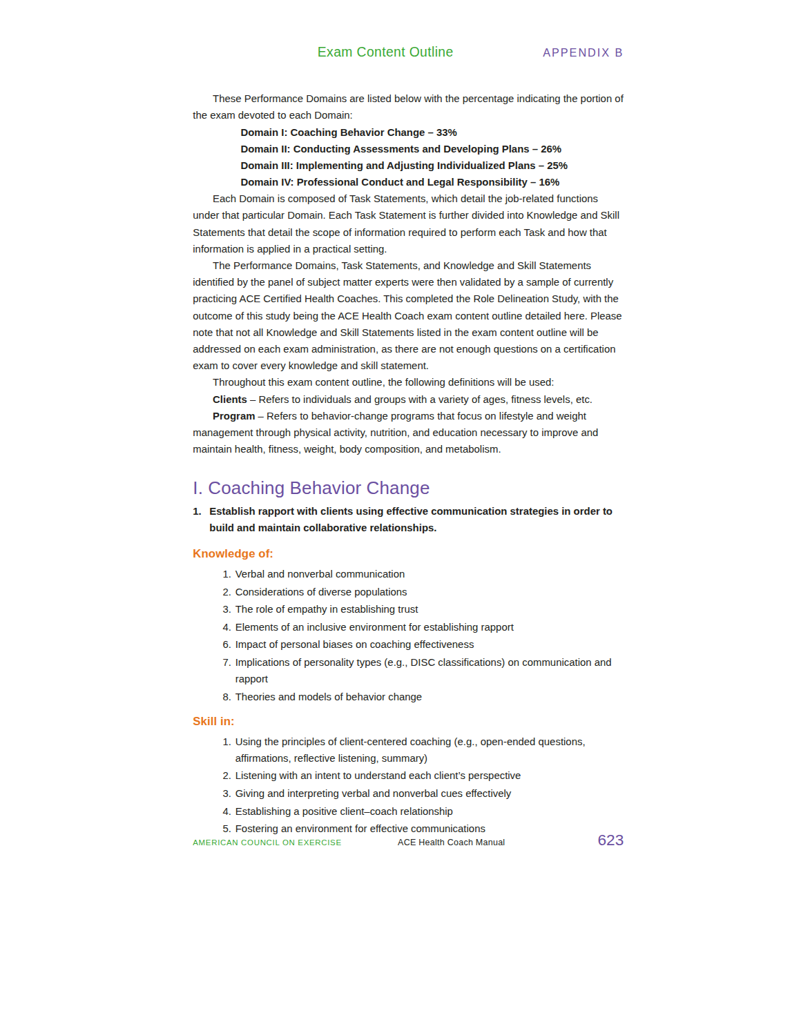Exam Content Outline
APPENDIX B
These Performance Domains are listed below with the percentage indicating the portion of the exam devoted to each Domain:
Domain I: Coaching Behavior Change – 33%
Domain II: Conducting Assessments and Developing Plans – 26%
Domain III: Implementing and Adjusting Individualized Plans – 25%
Domain IV: Professional Conduct and Legal Responsibility – 16%
Each Domain is composed of Task Statements, which detail the job-related functions under that particular Domain. Each Task Statement is further divided into Knowledge and Skill Statements that detail the scope of information required to perform each Task and how that information is applied in a practical setting.
The Performance Domains, Task Statements, and Knowledge and Skill Statements identified by the panel of subject matter experts were then validated by a sample of currently practicing ACE Certified Health Coaches. This completed the Role Delineation Study, with the outcome of this study being the ACE Health Coach exam content outline detailed here. Please note that not all Knowledge and Skill Statements listed in the exam content outline will be addressed on each exam administration, as there are not enough questions on a certification exam to cover every knowledge and skill statement.
Throughout this exam content outline, the following definitions will be used:
Clients – Refers to individuals and groups with a variety of ages, fitness levels, etc.
Program – Refers to behavior-change programs that focus on lifestyle and weight management through physical activity, nutrition, and education necessary to improve and maintain health, fitness, weight, body composition, and metabolism.
I. Coaching Behavior Change
1.
Establish rapport with clients using effective communication strategies in order to build and maintain collaborative relationships.
Knowledge of:
1. Verbal and nonverbal communication
2. Considerations of diverse populations
3. The role of empathy in establishing trust
4. Elements of an inclusive environment for establishing rapport
6. Impact of personal biases on coaching effectiveness
7. Implications of personality types (e.g., DISC classifications) on communication and rapport
8. Theories and models of behavior change
Skill in:
1. Using the principles of client-centered coaching (e.g., open-ended questions, affirmations, reflective listening, summary)
2. Listening with an intent to understand each client’s perspective
3. Giving and interpreting verbal and nonverbal cues effectively
4. Establishing a positive client–coach relationship
5. Fostering an environment for effective communications
AMERICAN COUNCIL ON EXERCISE
ACE Health Coach Manual
623